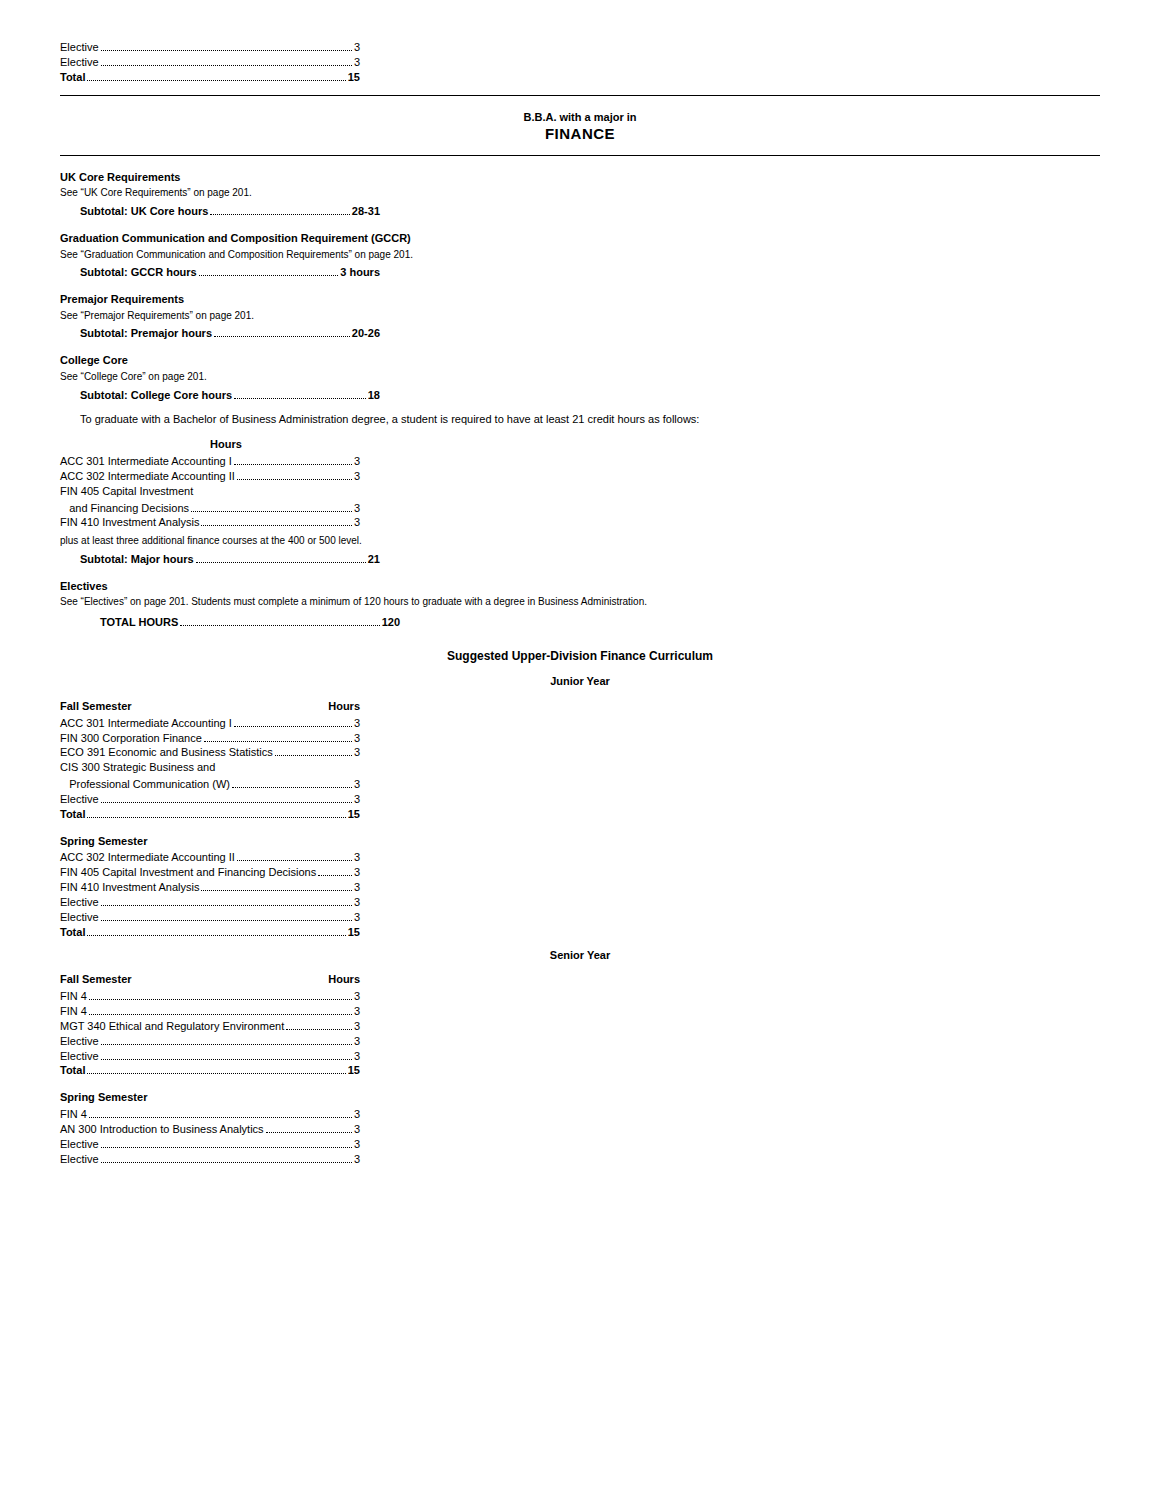Elective 3
Elective 3
Total 15
B.B.A. with a major in
FINANCE
UK Core Requirements
See “UK Core Requirements” on page 201.
Subtotal: UK Core hours 28-31
Graduation Communication and Composition Requirement (GCCR)
See “Graduation Communication and Composition Requirements” on page 201.
Subtotal: GCCR hours 3 hours
Premajor Requirements
See “Premajor Requirements” on page 201.
Subtotal: Premajor hours 20-26
College Core
See “College Core” on page 201.
Subtotal: College Core hours 18
To graduate with a Bachelor of Business Administration degree, a student is required to have at least 21 credit hours as follows:
Hours
ACC 301 Intermediate Accounting I 3
ACC 302 Intermediate Accounting II 3
FIN 405 Capital Investment
and Financing Decisions 3
FIN 410 Investment Analysis 3
plus at least three additional finance courses at the 400 or 500 level.
Subtotal: Major hours 21
Electives
See “Electives” on page 201. Students must complete a minimum of 120 hours to graduate with a degree in Business Administration.
TOTAL HOURS 120
Suggested Upper-Division Finance Curriculum
Junior Year
Fall Semester Hours
ACC 301 Intermediate Accounting I 3
FIN 300 Corporation Finance 3
ECO 391 Economic and Business Statistics 3
CIS 300 Strategic Business and
Professional Communication (W) 3
Elective 3
Total 15
Spring Semester
ACC 302 Intermediate Accounting II 3
FIN 405 Capital Investment and Financing Decisions 3
FIN 410 Investment Analysis 3
Elective 3
Elective 3
Total 15
Senior Year
Fall Semester Hours
FIN 4 3
FIN 4 3
MGT 340 Ethical and Regulatory Environment 3
Elective 3
Elective 3
Total 15
Spring Semester
FIN 4 3
AN 300 Introduction to Business Analytics 3
Elective 3
Elective 3